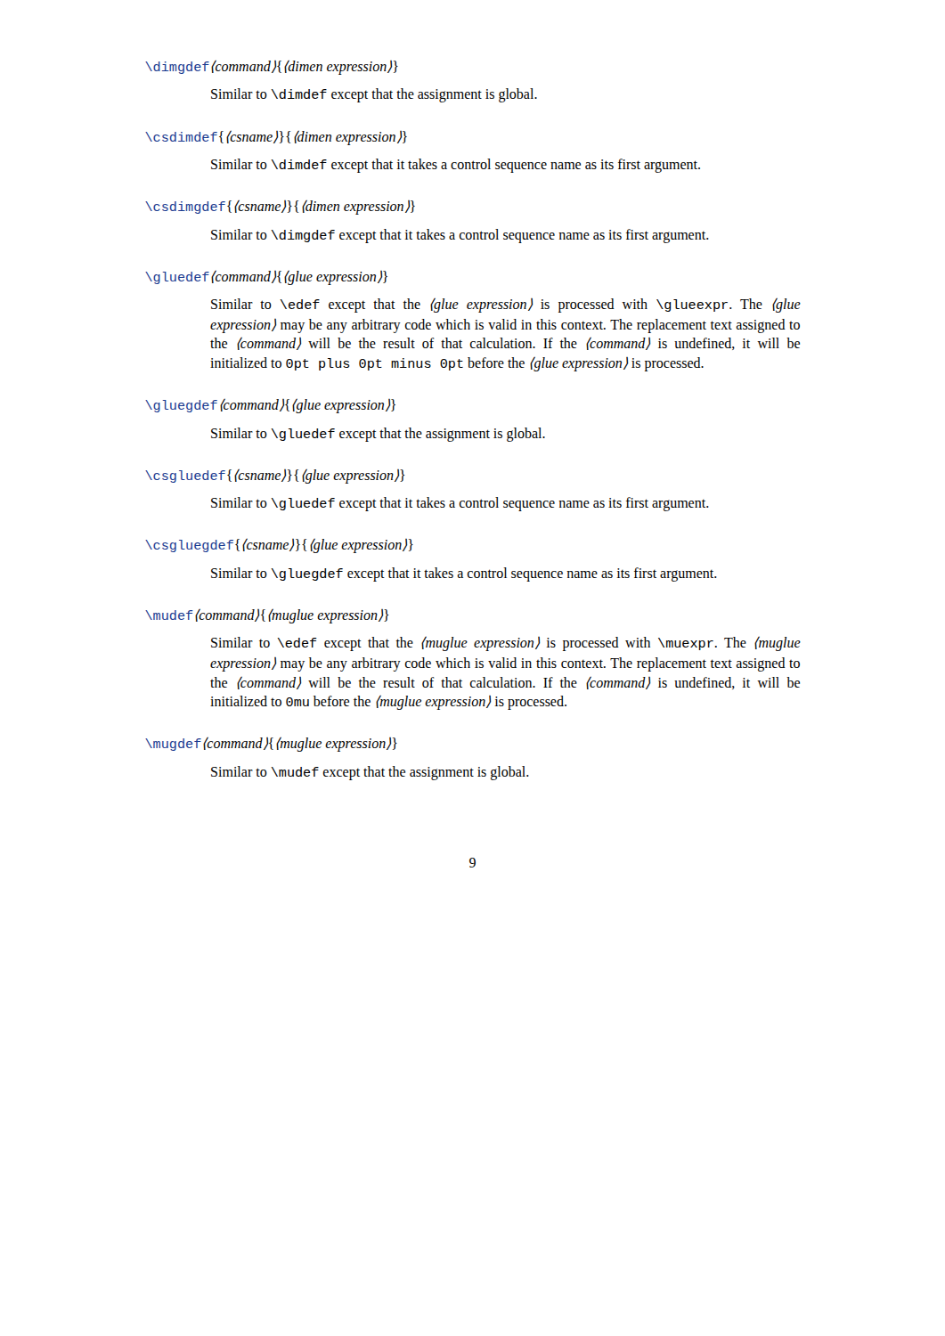\dimgdef⟨command⟩{⟨dimen expression⟩}
Similar to \dimdef except that the assignment is global.
\csdimdef{⟨csname⟩}{⟨dimen expression⟩}
Similar to \dimdef except that it takes a control sequence name as its first argument.
\csdimgdef{⟨csname⟩}{⟨dimen expression⟩}
Similar to \dimgdef except that it takes a control sequence name as its first argument.
\gluedef⟨command⟩{⟨glue expression⟩}
Similar to \edef except that the ⟨glue expression⟩ is processed with \glueexpr. The ⟨glue expression⟩ may be any arbitrary code which is valid in this context. The replacement text assigned to the ⟨command⟩ will be the result of that calculation. If the ⟨command⟩ is undefined, it will be initialized to 0pt plus 0pt minus 0pt before the ⟨glue expression⟩ is processed.
\gluegdef⟨command⟩{⟨glue expression⟩}
Similar to \gluedef except that the assignment is global.
\csgluedef{⟨csname⟩}{⟨glue expression⟩}
Similar to \gluedef except that it takes a control sequence name as its first argument.
\csgluegdef{⟨csname⟩}{⟨glue expression⟩}
Similar to \gluegdef except that it takes a control sequence name as its first argument.
\mudef⟨command⟩{⟨muglue expression⟩}
Similar to \edef except that the ⟨muglue expression⟩ is processed with \muexpr. The ⟨muglue expression⟩ may be any arbitrary code which is valid in this context. The replacement text assigned to the ⟨command⟩ will be the result of that calculation. If the ⟨command⟩ is undefined, it will be initialized to 0mu before the ⟨muglue expression⟩ is processed.
\mugdef⟨command⟩{⟨muglue expression⟩}
Similar to \mudef except that the assignment is global.
9